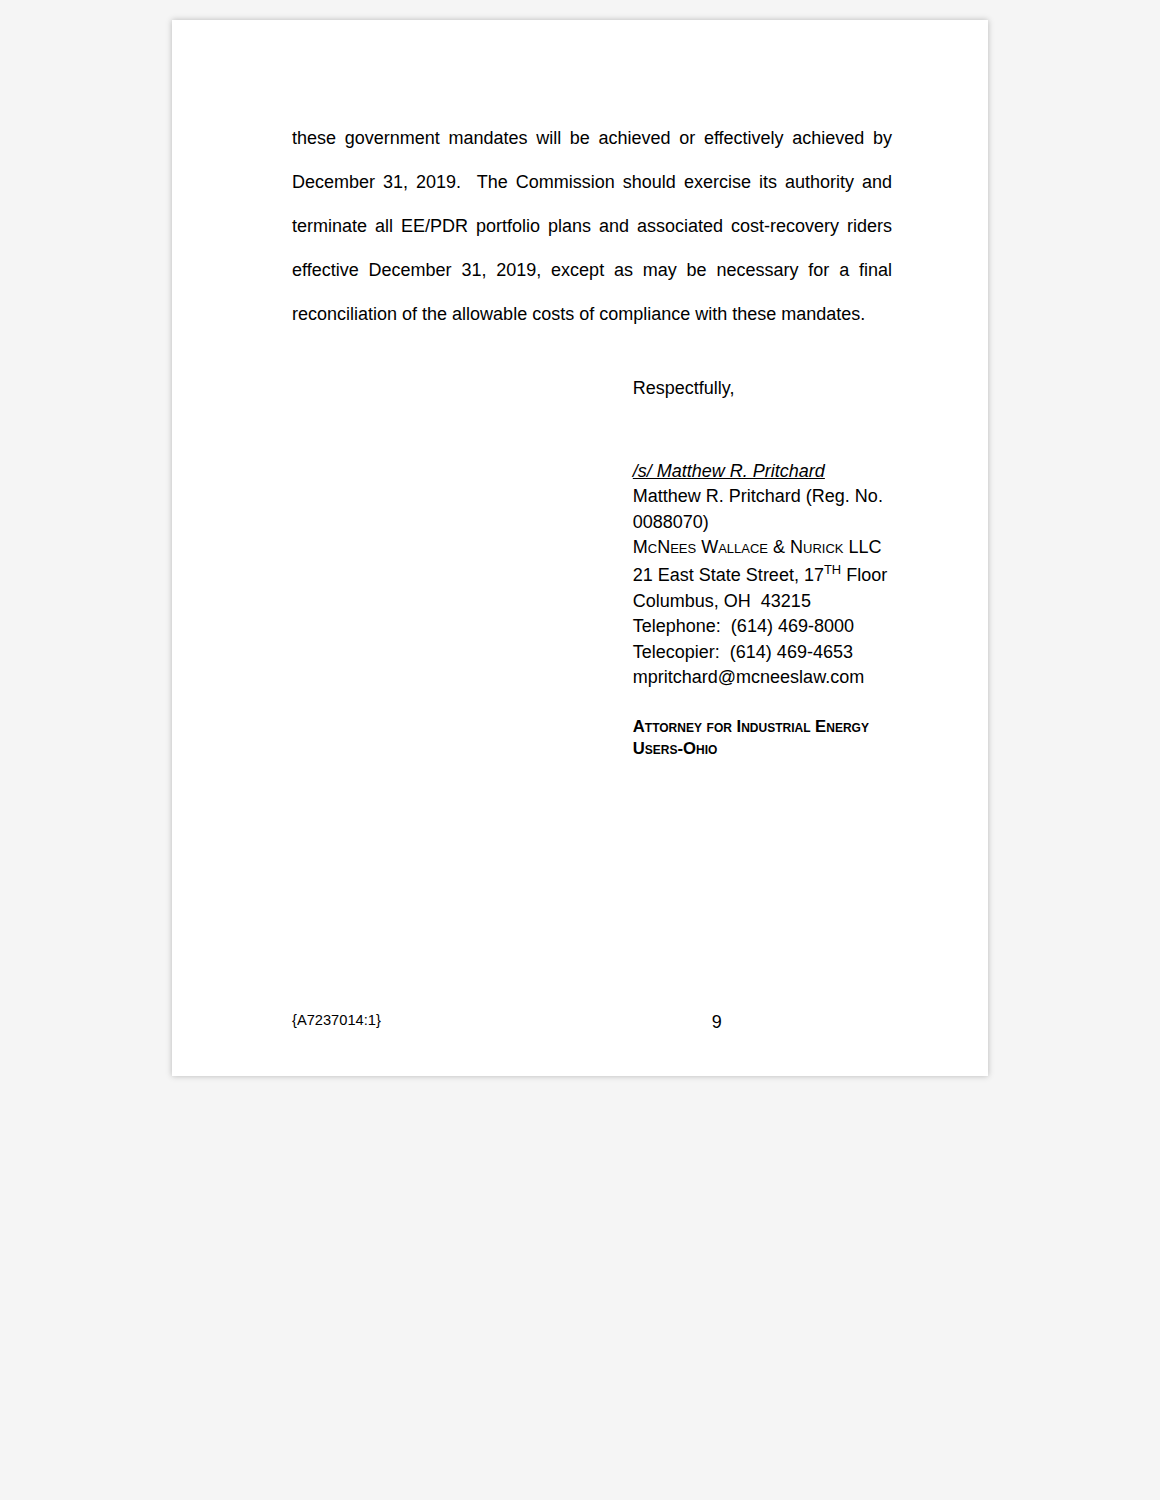these government mandates will be achieved or effectively achieved by December 31, 2019. The Commission should exercise its authority and terminate all EE/PDR portfolio plans and associated cost-recovery riders effective December 31, 2019, except as may be necessary for a final reconciliation of the allowable costs of compliance with these mandates.
Respectfully,
/s/ Matthew R. Pritchard
Matthew R. Pritchard (Reg. No. 0088070)
McNees Wallace & Nurick LLC
21 East State Street, 17TH Floor
Columbus, OH 43215
Telephone: (614) 469-8000
Telecopier: (614) 469-4653
mpritchard@mcneeslaw.com
Attorney for Industrial Energy Users-Ohio
{A7237014:1}
9